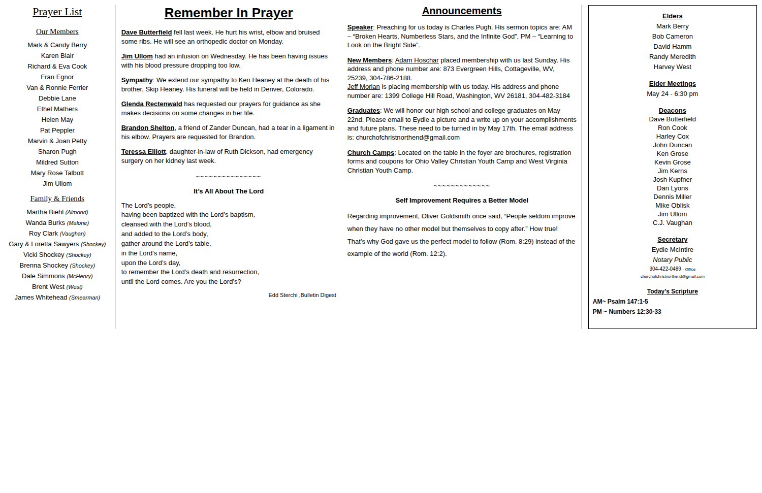Prayer List
Our Members
Mark & Candy Berry
Karen Blair
Richard & Eva Cook
Fran Egnor
Van & Ronnie Ferrier
Debbie Lane
Ethel Mathers
Helen May
Pat Peppler
Marvin & Joan Petty
Sharon Pugh
Mildred Sutton
Mary Rose Talbott
Jim Ullom
Family & Friends
Martha Biehl (Almond)
Wanda Burks (Malone)
Roy Clark (Vaughan)
Gary & Loretta Sawyers (Shockey)
Vicki Shockey (Shockey)
Brenna Shockey (Shockey)
Dale Simmons (McHenry)
Brent West (West)
James Whitehead (Smearman)
Remember In Prayer
Dave Butterfield fell last week. He hurt his wrist, elbow and bruised some ribs. He will see an orthopedic doctor on Monday.
Jim Ullom had an infusion on Wednesday. He has been having issues with his blood pressure dropping too low.
Sympathy: We extend our sympathy to Ken Heaney at the death of his brother, Skip Heaney. His funeral will be held in Denver, Colorado.
Glenda Rectenwald has requested our prayers for guidance as she makes decisions on some changes in her life.
Brandon Shelton, a friend of Zander Duncan, had a tear in a ligament in his elbow. Prayers are requested for Brandon.
Teressa Elliott, daughter-in-law of Ruth Dickson, had emergency surgery on her kidney last week.
~~~~~~~~~~~~~~~
It’s All About The Lord
The Lord’s people,
having been baptized with the Lord’s baptism,
cleansed with the Lord’s blood,
and added to the Lord’s body,
gather around the Lord’s table,
in the Lord’s name,
upon the Lord’s day,
to remember the Lord’s death and resurrection,
until the Lord comes. Are you the Lord’s?
Edd Sterchi ,Bulletin Digest
Announcements
Speaker: Preaching for us today is Charles Pugh. His sermon topics are: AM – “Broken Hearts, Numberless Stars, and the Infinite God”, PM – “Learning to Look on the Bright Side”.
New Members: Adam Hoschar placed membership with us last Sunday. His address and phone number are: 873 Evergreen Hills, Cottageville, WV, 25239, 304-786-2188.
Jeff Morlan is placing membership with us today. His address and phone number are: 1399 College Hill Road, Washington, WV 26181, 304-482-3184
Graduates: We will honor our high school and college graduates on May 22nd. Please email to Eydie a picture and a write up on your accomplishments and future plans. These need to be turned in by May 17th. The email address is: churchofchristnorthend@gmail.com
Church Camps: Located on the table in the foyer are brochures, registration forms and coupons for Ohio Valley Christian Youth Camp and West Virginia Christian Youth Camp.
~~~~~~~~~~~~~
Self Improvement Requires a Better Model
Regarding improvement, Oliver Goldsmith once said, “People seldom improve when they have no other model but themselves to copy after.” How true! That’s why God gave us the perfect model to follow (Rom. 8:29) instead of the example of the world (Rom. 12:2).
Elders
Mark Berry
Bob Cameron
David Hamm
Randy Meredith
Harvey West
Elder Meetings
May 24 - 6:30 pm
Deacons
Dave Butterfield
Ron Cook
Harley Cox
John Duncan
Ken Grose
Kevin Grose
Jim Kerns
Josh Kupfner
Dan Lyons
Dennis Miller
Mike Oblisk
Jim Ullom
C.J. Vaughan
Secretary
Eydie McIntire
Notary Public
304-422-0489 - Office
churchofchristnorthend@gmail.com
Today’s Scripture
AM~ Psalm 147:1-5
PM ~ Numbers 12:30-33